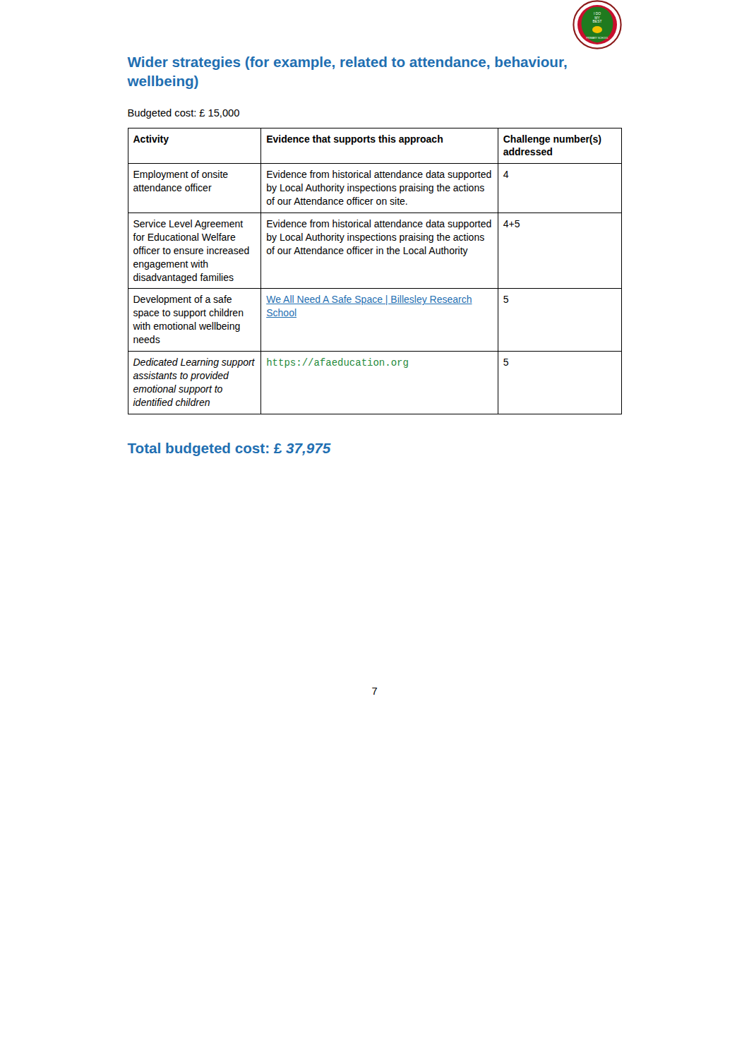I DO MY BEST PRIMARY SCHOOL
Wider strategies (for example, related to attendance, behaviour, wellbeing)
Budgeted cost: £ 15,000
| Activity | Evidence that supports this approach | Challenge number(s) addressed |
| --- | --- | --- |
| Employment of onsite attendance officer | Evidence from historical attendance data supported by Local Authority inspections praising the actions of our Attendance officer on site. | 4 |
| Service Level Agreement for Educational Welfare officer to ensure increased engagement with disadvantaged families | Evidence from historical attendance data supported by Local Authority inspections praising the actions of our Attendance officer in the Local Authority | 4+5 |
| Development of a safe space to support children with emotional wellbeing needs | We All Need A Safe Space / Billesley Research School | 5 |
| Dedicated Learning support assistants to provided emotional support to identified children | https://afaeducation.org | 5 |
Total budgeted cost: £ 37,975
7